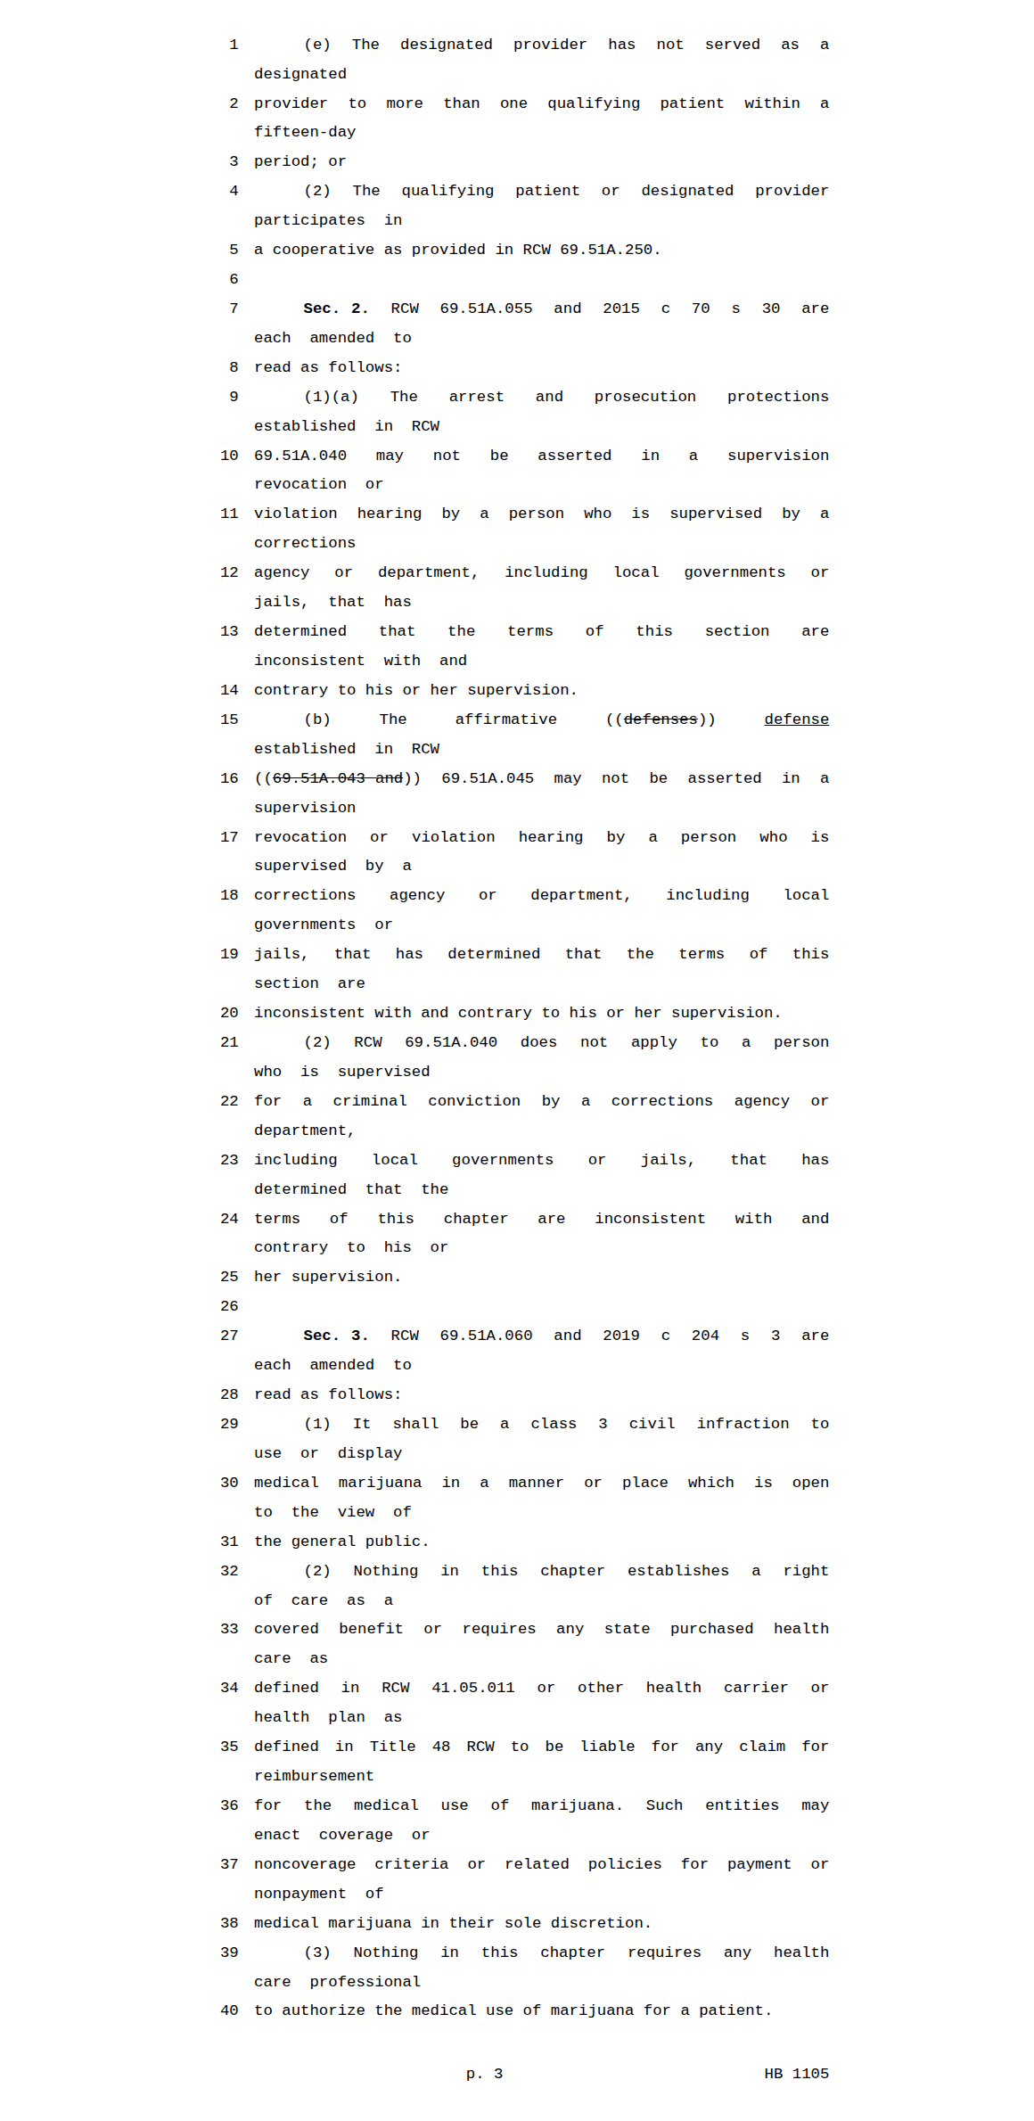(e) The designated provider has not served as a designated
provider to more than one qualifying patient within a fifteen-day
period; or
(2) The qualifying patient or designated provider participates in
a cooperative as provided in RCW 69.51A.250.
Sec. 2. RCW 69.51A.055 and 2015 c 70 s 30 are each amended to
read as follows:
(1)(a) The arrest and prosecution protections established in RCW
69.51A.040 may not be asserted in a supervision revocation or
violation hearing by a person who is supervised by a corrections
agency or department, including local governments or jails, that has
determined that the terms of this section are inconsistent with and
contrary to his or her supervision.
(b) The affirmative ((defenses)) defense established in RCW
((69.51A.043 and)) 69.51A.045 may not be asserted in a supervision
revocation or violation hearing by a person who is supervised by a
corrections agency or department, including local governments or
jails, that has determined that the terms of this section are
inconsistent with and contrary to his or her supervision.
(2) RCW 69.51A.040 does not apply to a person who is supervised
for a criminal conviction by a corrections agency or department,
including local governments or jails, that has determined that the
terms of this chapter are inconsistent with and contrary to his or
her supervision.
Sec. 3. RCW 69.51A.060 and 2019 c 204 s 3 are each amended to
read as follows:
(1) It shall be a class 3 civil infraction to use or display
medical marijuana in a manner or place which is open to the view of
the general public.
(2) Nothing in this chapter establishes a right of care as a
covered benefit or requires any state purchased health care as
defined in RCW 41.05.011 or other health carrier or health plan as
defined in Title 48 RCW to be liable for any claim for reimbursement
for the medical use of marijuana. Such entities may enact coverage or
noncoverage criteria or related policies for payment or nonpayment of
medical marijuana in their sole discretion.
(3) Nothing in this chapter requires any health care professional
to authorize the medical use of marijuana for a patient.
HB 1105 p. 3